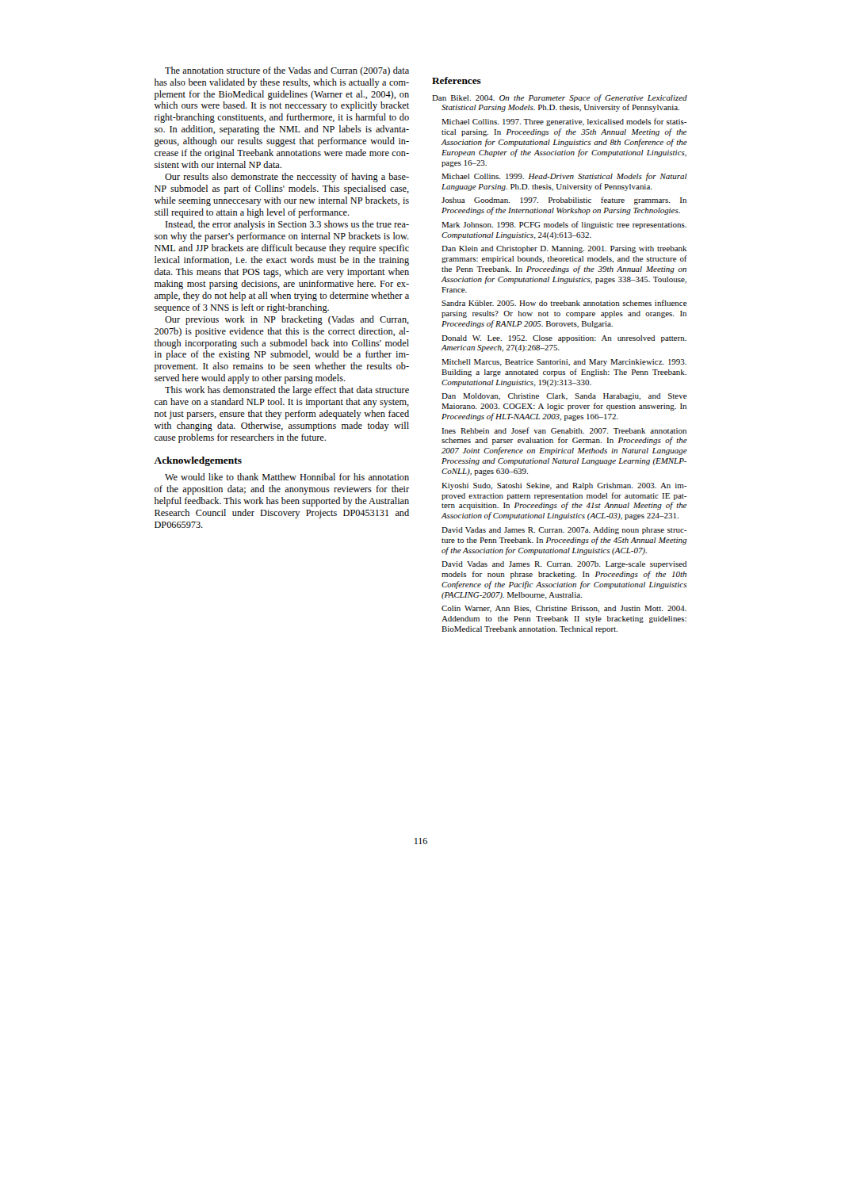The annotation structure of the Vadas and Curran (2007a) data has also been validated by these results, which is actually a complement for the BioMedical guidelines (Warner et al., 2004), on which ours were based. It is not neccessary to explicitly bracket right-branching constituents, and furthermore, it is harmful to do so. In addition, separating the NML and NP labels is advantageous, although our results suggest that performance would increase if the original Treebank annotations were made more consistent with our internal NP data.
Our results also demonstrate the neccessity of having a base-NP submodel as part of Collins' models. This specialised case, while seeming unneccesary with our new internal NP brackets, is still required to attain a high level of performance.
Instead, the error analysis in Section 3.3 shows us the true reason why the parser's performance on internal NP brackets is low. NML and JJP brackets are difficult because they require specific lexical information, i.e. the exact words must be in the training data. This means that POS tags, which are very important when making most parsing decisions, are uninformative here. For example, they do not help at all when trying to determine whether a sequence of 3 NNS is left or right-branching.
Our previous work in NP bracketing (Vadas and Curran, 2007b) is positive evidence that this is the correct direction, although incorporating such a submodel back into Collins' model in place of the existing NP submodel, would be a further improvement. It also remains to be seen whether the results observed here would apply to other parsing models.
This work has demonstrated the large effect that data structure can have on a standard NLP tool. It is important that any system, not just parsers, ensure that they perform adequately when faced with changing data. Otherwise, assumptions made today will cause problems for researchers in the future.
Acknowledgements
We would like to thank Matthew Honnibal for his annotation of the apposition data; and the anonymous reviewers for their helpful feedback. This work has been supported by the Australian Research Council under Discovery Projects DP0453131 and DP0665973.
References
Dan Bikel. 2004. On the Parameter Space of Generative Lexicalized Statistical Parsing Models. Ph.D. thesis, University of Pennsylvania.
Michael Collins. 1997. Three generative, lexicalised models for statistical parsing. In Proceedings of the 35th Annual Meeting of the Association for Computational Linguistics and 8th Conference of the European Chapter of the Association for Computational Linguistics, pages 16–23.
Michael Collins. 1999. Head-Driven Statistical Models for Natural Language Parsing. Ph.D. thesis, University of Pennsylvania.
Joshua Goodman. 1997. Probabilistic feature grammars. In Proceedings of the International Workshop on Parsing Technologies.
Mark Johnson. 1998. PCFG models of linguistic tree representations. Computational Linguistics, 24(4):613–632.
Dan Klein and Christopher D. Manning. 2001. Parsing with treebank grammars: empirical bounds, theoretical models, and the structure of the Penn Treebank. In Proceedings of the 39th Annual Meeting on Association for Computational Linguistics, pages 338–345. Toulouse, France.
Sandra Kübler. 2005. How do treebank annotation schemes influence parsing results? Or how not to compare apples and oranges. In Proceedings of RANLP 2005. Borovets, Bulgaria.
Donald W. Lee. 1952. Close apposition: An unresolved pattern. American Speech, 27(4):268–275.
Mitchell Marcus, Beatrice Santorini, and Mary Marcinkiewicz. 1993. Building a large annotated corpus of English: The Penn Treebank. Computational Linguistics, 19(2):313–330.
Dan Moldovan, Christine Clark, Sanda Harabagiu, and Steve Maiorano. 2003. COGEX: A logic prover for question answering. In Proceedings of HLT-NAACL 2003, pages 166–172.
Ines Rehbein and Josef van Genabith. 2007. Treebank annotation schemes and parser evaluation for German. In Proceedings of the 2007 Joint Conference on Empirical Methods in Natural Language Processing and Computational Natural Language Learning (EMNLP-CoNLL), pages 630–639.
Kiyoshi Sudo, Satoshi Sekine, and Ralph Grishman. 2003. An improved extraction pattern representation model for automatic IE pattern acquisition. In Proceedings of the 41st Annual Meeting of the Association of Computational Linguistics (ACL-03), pages 224–231.
David Vadas and James R. Curran. 2007a. Adding noun phrase structure to the Penn Treebank. In Proceedings of the 45th Annual Meeting of the Association for Computational Linguistics (ACL-07).
David Vadas and James R. Curran. 2007b. Large-scale supervised models for noun phrase bracketing. In Proceedings of the 10th Conference of the Pacific Association for Computational Linguistics (PACLING-2007). Melbourne, Australia.
Colin Warner, Ann Bies, Christine Brisson, and Justin Mott. 2004. Addendum to the Penn Treebank II style bracketing guidelines: BioMedical Treebank annotation. Technical report.
116